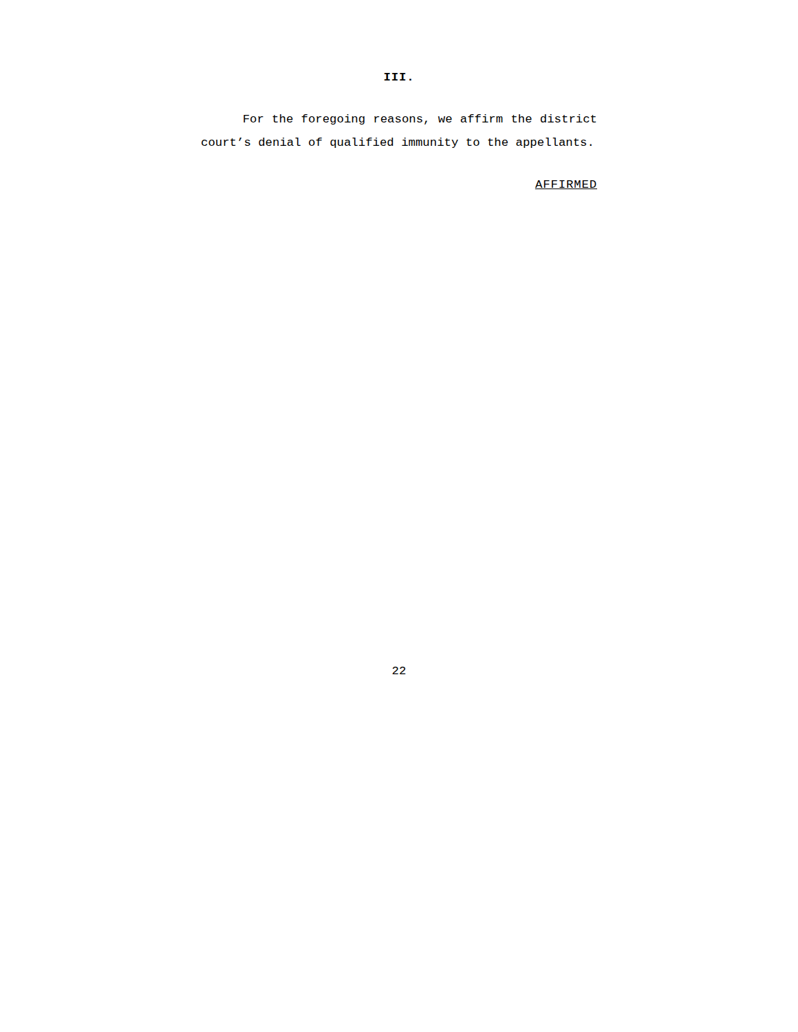III.
For the foregoing reasons, we affirm the district court’s denial of qualified immunity to the appellants.
AFFIRMED
22